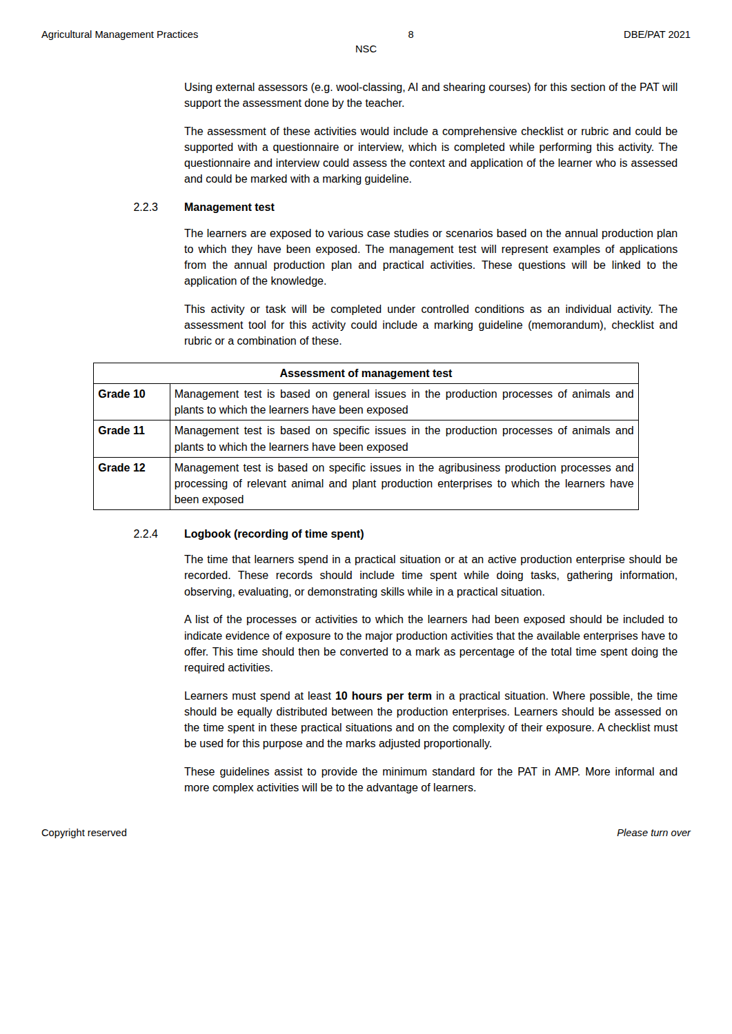Agricultural Management Practices
8
DBE/PAT 2021
NSC
Using external assessors (e.g. wool-classing, AI and shearing courses) for this section of the PAT will support the assessment done by the teacher.
The assessment of these activities would include a comprehensive checklist or rubric and could be supported with a questionnaire or interview, which is completed while performing this activity. The questionnaire and interview could assess the context and application of the learner who is assessed and could be marked with a marking guideline.
2.2.3
Management test
The learners are exposed to various case studies or scenarios based on the annual production plan to which they have been exposed. The management test will represent examples of applications from the annual production plan and practical activities. These questions will be linked to the application of the knowledge.
This activity or task will be completed under controlled conditions as an individual activity. The assessment tool for this activity could include a marking guideline (memorandum), checklist and rubric or a combination of these.
| Assessment of management test |
| --- |
| Grade 10 | Management test is based on general issues in the production processes of animals and plants to which the learners have been exposed |
| Grade 11 | Management test is based on specific issues in the production processes of animals and plants to which the learners have been exposed |
| Grade 12 | Management test is based on specific issues in the agribusiness production processes and processing of relevant animal and plant production enterprises to which the learners have been exposed |
2.2.4
Logbook (recording of time spent)
The time that learners spend in a practical situation or at an active production enterprise should be recorded. These records should include time spent while doing tasks, gathering information, observing, evaluating, or demonstrating skills while in a practical situation.
A list of the processes or activities to which the learners had been exposed should be included to indicate evidence of exposure to the major production activities that the available enterprises have to offer. This time should then be converted to a mark as percentage of the total time spent doing the required activities.
Learners must spend at least 10 hours per term in a practical situation. Where possible, the time should be equally distributed between the production enterprises. Learners should be assessed on the time spent in these practical situations and on the complexity of their exposure. A checklist must be used for this purpose and the marks adjusted proportionally.
These guidelines assist to provide the minimum standard for the PAT in AMP. More informal and more complex activities will be to the advantage of learners.
Copyright reserved
Please turn over